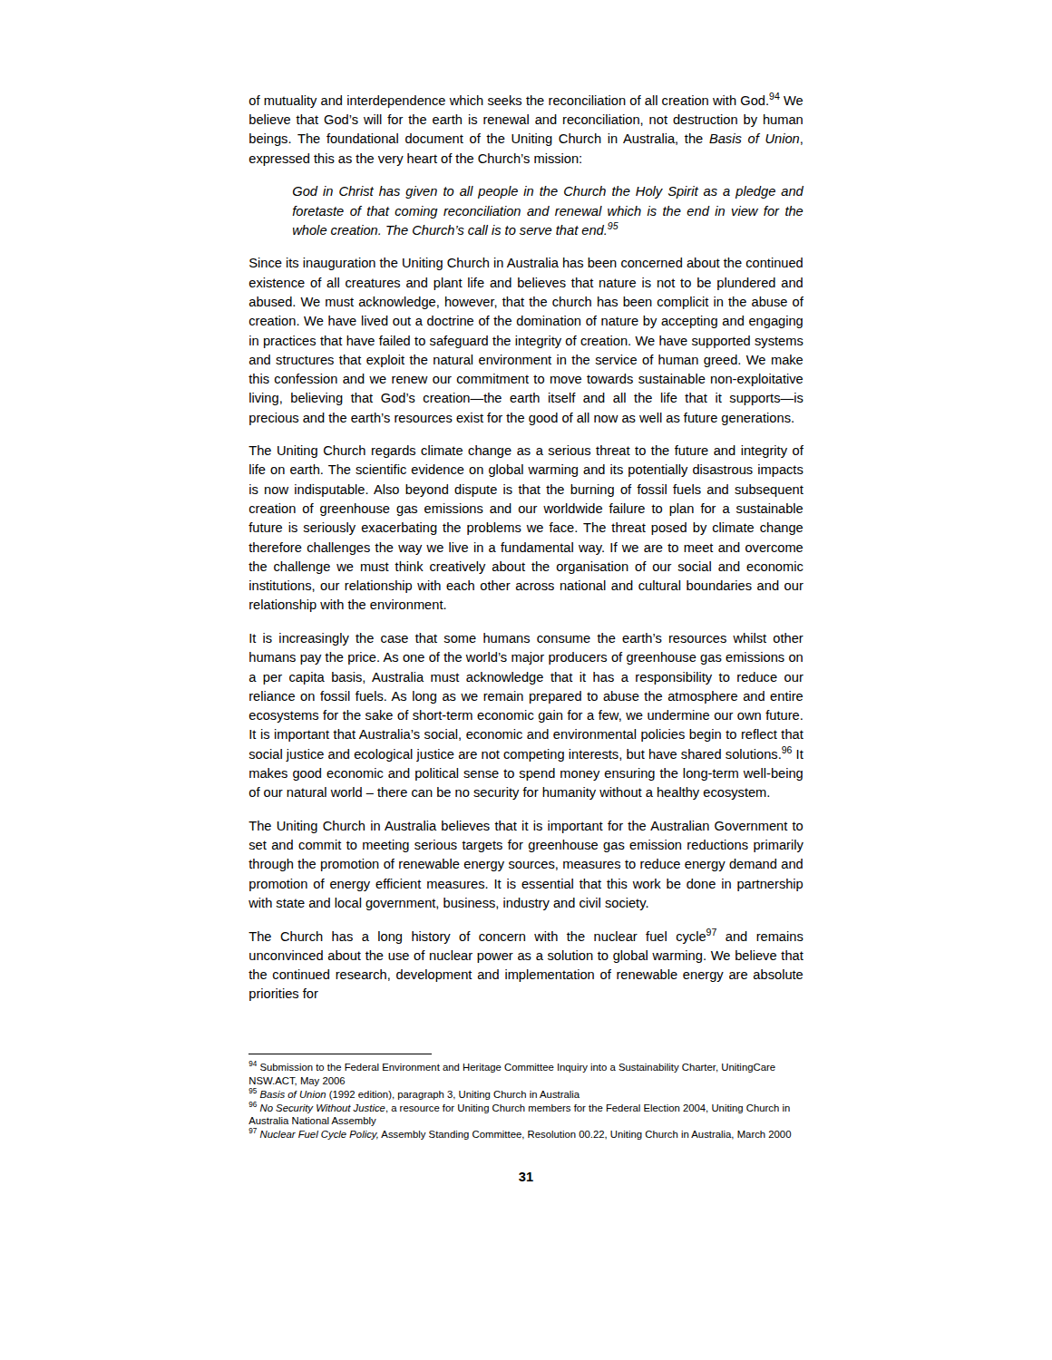of mutuality and interdependence which seeks the reconciliation of all creation with God.94 We believe that God’s will for the earth is renewal and reconciliation, not destruction by human beings. The foundational document of the Uniting Church in Australia, the Basis of Union, expressed this as the very heart of the Church’s mission:
God in Christ has given to all people in the Church the Holy Spirit as a pledge and foretaste of that coming reconciliation and renewal which is the end in view for the whole creation. The Church’s call is to serve that end.95
Since its inauguration the Uniting Church in Australia has been concerned about the continued existence of all creatures and plant life and believes that nature is not to be plundered and abused. We must acknowledge, however, that the church has been complicit in the abuse of creation. We have lived out a doctrine of the domination of nature by accepting and engaging in practices that have failed to safeguard the integrity of creation. We have supported systems and structures that exploit the natural environment in the service of human greed. We make this confession and we renew our commitment to move towards sustainable non-exploitative living, believing that God’s creation—the earth itself and all the life that it supports—is precious and the earth’s resources exist for the good of all now as well as future generations.
The Uniting Church regards climate change as a serious threat to the future and integrity of life on earth. The scientific evidence on global warming and its potentially disastrous impacts is now indisputable. Also beyond dispute is that the burning of fossil fuels and subsequent creation of greenhouse gas emissions and our worldwide failure to plan for a sustainable future is seriously exacerbating the problems we face. The threat posed by climate change therefore challenges the way we live in a fundamental way. If we are to meet and overcome the challenge we must think creatively about the organisation of our social and economic institutions, our relationship with each other across national and cultural boundaries and our relationship with the environment.
It is increasingly the case that some humans consume the earth’s resources whilst other humans pay the price. As one of the world’s major producers of greenhouse gas emissions on a per capita basis, Australia must acknowledge that it has a responsibility to reduce our reliance on fossil fuels. As long as we remain prepared to abuse the atmosphere and entire ecosystems for the sake of short-term economic gain for a few, we undermine our own future. It is important that Australia’s social, economic and environmental policies begin to reflect that social justice and ecological justice are not competing interests, but have shared solutions.96 It makes good economic and political sense to spend money ensuring the long-term well-being of our natural world – there can be no security for humanity without a healthy ecosystem.
The Uniting Church in Australia believes that it is important for the Australian Government to set and commit to meeting serious targets for greenhouse gas emission reductions primarily through the promotion of renewable energy sources, measures to reduce energy demand and promotion of energy efficient measures. It is essential that this work be done in partnership with state and local government, business, industry and civil society.
The Church has a long history of concern with the nuclear fuel cycle97 and remains unconvinced about the use of nuclear power as a solution to global warming. We believe that the continued research, development and implementation of renewable energy are absolute priorities for
94 Submission to the Federal Environment and Heritage Committee Inquiry into a Sustainability Charter, UnitingCare NSW.ACT, May 2006
95 Basis of Union (1992 edition), paragraph 3, Uniting Church in Australia
96 No Security Without Justice, a resource for Uniting Church members for the Federal Election 2004, Uniting Church in Australia National Assembly
97 Nuclear Fuel Cycle Policy, Assembly Standing Committee, Resolution 00.22, Uniting Church in Australia, March 2000
31